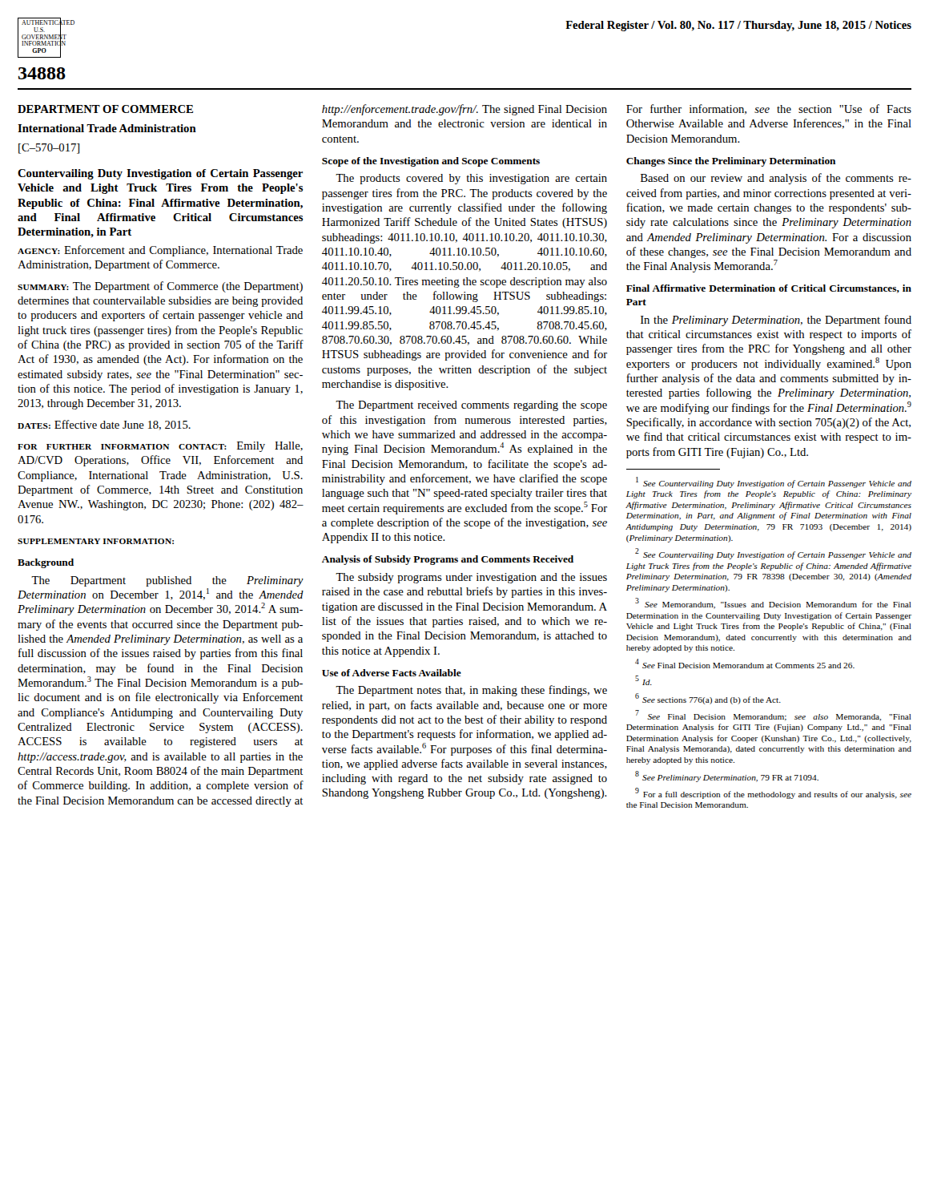AUTHENTICATED
U.S. GOVERNMENT
INFORMATION
GPO
34888
Federal Register / Vol. 80, No. 117 / Thursday, June 18, 2015 / Notices
DEPARTMENT OF COMMERCE
International Trade Administration
[C–570–017]
Countervailing Duty Investigation of Certain Passenger Vehicle and Light Truck Tires From the People's Republic of China: Final Affirmative Determination, and Final Affirmative Critical Circumstances Determination, in Part
Agency: Enforcement and Compliance, International Trade Administration, Department of Commerce.
Summary: The Department of Commerce (the Department) determines that countervailable subsidies are being provided to producers and exporters of certain passenger vehicle and light truck tires (passenger tires) from the People's Republic of China (the PRC) as provided in section 705 of the Tariff Act of 1930, as amended (the Act). For information on the estimated subsidy rates, see the "Final Determination" section of this notice. The period of investigation is January 1, 2013, through December 31, 2013.
Dates: Effective date June 18, 2015.
For further information contact: Emily Halle, AD/CVD Operations, Office VII, Enforcement and Compliance, International Trade Administration, U.S. Department of Commerce, 14th Street and Constitution Avenue NW., Washington, DC 20230; Phone: (202) 482–0176.
Supplementary information:
Background
The Department published the Preliminary Determination on December 1, 2014,1 and the Amended Preliminary Determination on December 30, 2014.2 A summary of the events that occurred since the Department published the Amended Preliminary Determination, as well as a full discussion of the issues raised by parties from this final determination, may be found in the Final Decision Memorandum.3 The Final Decision Memorandum is a public document and is on file electronically via Enforcement and Compliance's Antidumping and Countervailing Duty Centralized Electronic Service System (ACCESS). ACCESS is available to registered users at http://access.trade.gov, and is available to all parties in the Central Records Unit, Room B8024 of the main Department of Commerce building. In addition, a complete version of the Final Decision Memorandum can be accessed directly at http://enforcement.trade.gov/frn/. The signed Final Decision Memorandum and the electronic version are identical in content.
Scope of the Investigation and Scope Comments
The products covered by this investigation are certain passenger tires from the PRC. The products covered by the investigation are currently classified under the following Harmonized Tariff Schedule of the United States (HTSUS) subheadings: 4011.10.10.10, 4011.10.10.20, 4011.10.10.30, 4011.10.10.40, 4011.10.10.50, 4011.10.10.60, 4011.10.10.70, 4011.10.50.00, 4011.20.10.05, and 4011.20.50.10. Tires meeting the scope description may also enter under the following HTSUS subheadings: 4011.99.45.10, 4011.99.45.50, 4011.99.85.10, 4011.99.85.50, 8708.70.45.45, 8708.70.45.60, 8708.70.60.30, 8708.70.60.45, and 8708.70.60.60. While HTSUS subheadings are provided for convenience and for customs purposes, the written description of the subject merchandise is dispositive.
The Department received comments regarding the scope of this investigation from numerous interested parties, which we have summarized and addressed in the accompanying Final Decision Memorandum.4 As explained in the Final Decision Memorandum, to facilitate the scope's administrability and enforcement, we have clarified the scope language such that "N" speed-rated specialty trailer tires that meet certain requirements are excluded from the scope.5 For a complete description of the scope of the investigation, see Appendix II to this notice.
Analysis of Subsidy Programs and Comments Received
The subsidy programs under investigation and the issues raised in the case and rebuttal briefs by parties in this investigation are discussed in the Final Decision Memorandum. A list of the issues that parties raised, and to which we responded in the Final Decision Memorandum, is attached to this notice at Appendix I.
Use of Adverse Facts Available
The Department notes that, in making these findings, we relied, in part, on facts available and, because one or more respondents did not act to the best of their ability to respond to the Department's requests for information, we applied adverse facts available.6 For purposes of this final determination, we applied adverse facts available in several instances, including with regard to the net subsidy rate assigned to Shandong Yongsheng Rubber Group Co., Ltd. (Yongsheng). For further information, see the section "Use of Facts Otherwise Available and Adverse Inferences," in the Final Decision Memorandum.
Changes Since the Preliminary Determination
Based on our review and analysis of the comments received from parties, and minor corrections presented at verification, we made certain changes to the respondents' subsidy rate calculations since the Preliminary Determination and Amended Preliminary Determination. For a discussion of these changes, see the Final Decision Memorandum and the Final Analysis Memoranda.7
Final Affirmative Determination of Critical Circumstances, in Part
In the Preliminary Determination, the Department found that critical circumstances exist with respect to imports of passenger tires from the PRC for Yongsheng and all other exporters or producers not individually examined.8 Upon further analysis of the data and comments submitted by interested parties following the Preliminary Determination, we are modifying our findings for the Final Determination.9 Specifically, in accordance with section 705(a)(2) of the Act, we find that critical circumstances exist with respect to imports from GITI Tire (Fujian) Co., Ltd.
1 See Countervailing Duty Investigation of Certain Passenger Vehicle and Light Truck Tires from the People's Republic of China: Preliminary Affirmative Determination, Preliminary Affirmative Critical Circumstances Determination, in Part, and Alignment of Final Determination with Final Antidumping Duty Determination, 79 FR 71093 (December 1, 2014) (Preliminary Determination).
2 See Countervailing Duty Investigation of Certain Passenger Vehicle and Light Truck Tires from the People's Republic of China: Amended Affirmative Preliminary Determination, 79 FR 78398 (December 30, 2014) (Amended Preliminary Determination).
3 See Memorandum, "Issues and Decision Memorandum for the Final Determination in the Countervailing Duty Investigation of Certain Passenger Vehicle and Light Truck Tires from the People's Republic of China," (Final Decision Memorandum), dated concurrently with this determination and hereby adopted by this notice.
4 See Final Decision Memorandum at Comments 25 and 26.
5 Id.
6 See sections 776(a) and (b) of the Act.
7 See Final Decision Memorandum; see also Memoranda, "Final Determination Analysis for GITI Tire (Fujian) Company Ltd.," and "Final Determination Analysis for Cooper (Kunshan) Tire Co., Ltd.," (collectively, Final Analysis Memoranda), dated concurrently with this determination and hereby adopted by this notice.
8 See Preliminary Determination, 79 FR at 71094.
9 For a full description of the methodology and results of our analysis, see the Final Decision Memorandum.